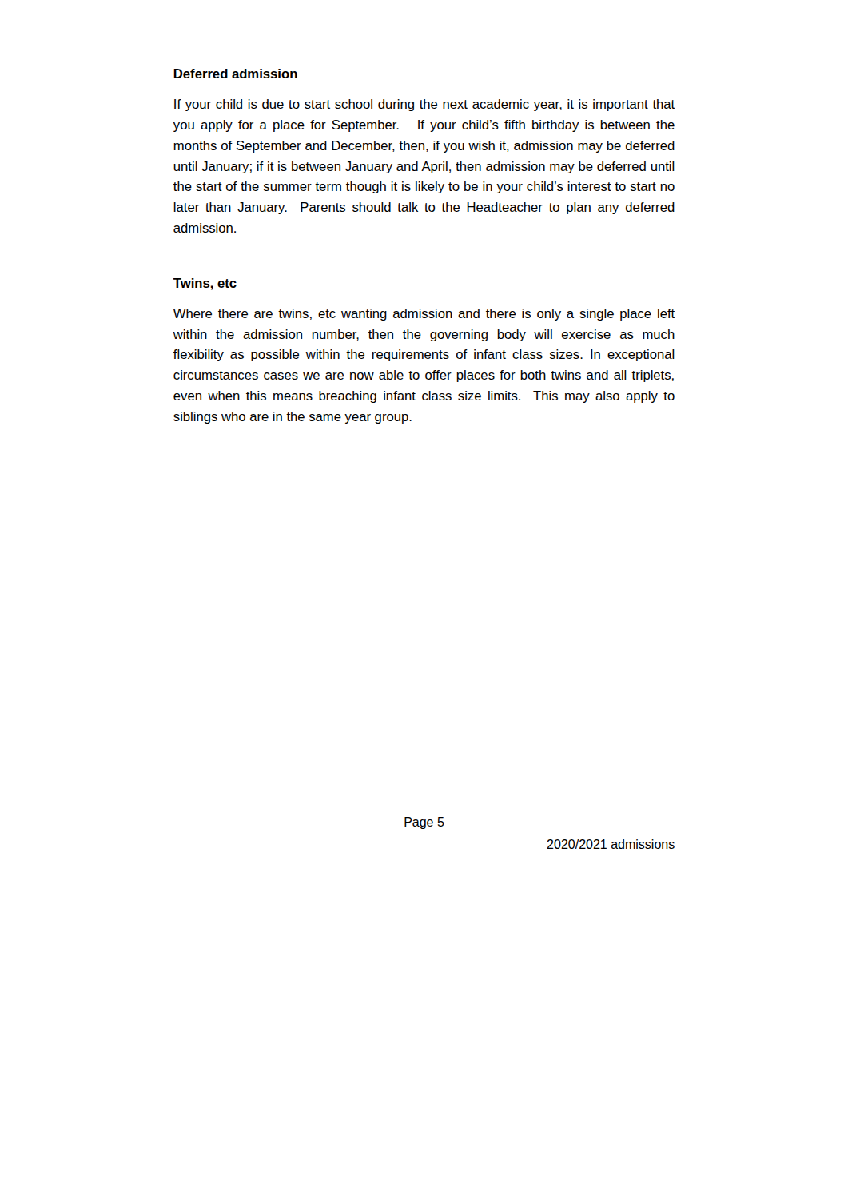Deferred admission
If your child is due to start school during the next academic year, it is important that you apply for a place for September. If your child’s fifth birthday is between the months of September and December, then, if you wish it, admission may be deferred until January; if it is between January and April, then admission may be deferred until the start of the summer term though it is likely to be in your child’s interest to start no later than January. Parents should talk to the Headteacher to plan any deferred admission.
Twins, etc
Where there are twins, etc wanting admission and there is only a single place left within the admission number, then the governing body will exercise as much flexibility as possible within the requirements of infant class sizes. In exceptional circumstances cases we are now able to offer places for both twins and all triplets, even when this means breaching infant class size limits. This may also apply to siblings who are in the same year group.
Page 5
2020/2021 admissions